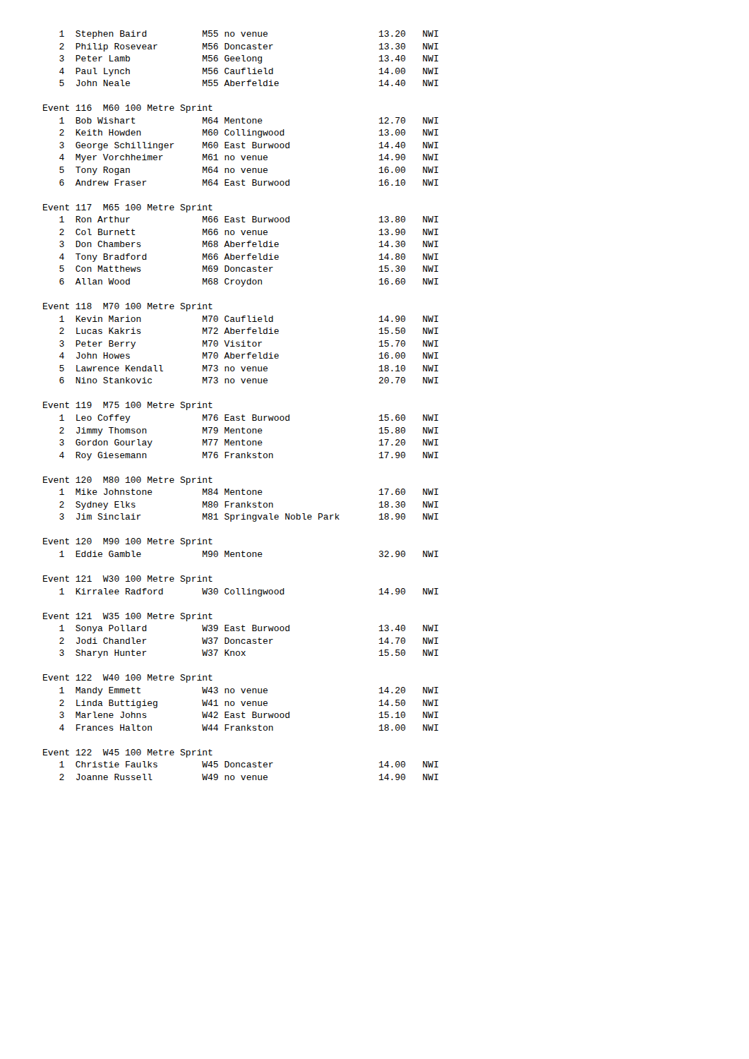1  Stephen Baird          M55 no venue                    13.20   NWI
   2  Philip Rosevear        M56 Doncaster                   13.30   NWI
   3  Peter Lamb             M56 Geelong                     13.40   NWI
   4  Paul Lynch             M56 Cauflield                   14.00   NWI
   5  John Neale             M55 Aberfeldie                  14.40   NWI

Event 116  M60 100 Metre Sprint
   1  Bob Wishart            M64 Mentone                     12.70   NWI
   2  Keith Howden           M60 Collingwood                 13.00   NWI
   3  George Schillinger     M60 East Burwood                14.40   NWI
   4  Myer Vorchheimer       M61 no venue                    14.90   NWI
   5  Tony Rogan             M64 no venue                    16.00   NWI
   6  Andrew Fraser          M64 East Burwood                16.10   NWI

Event 117  M65 100 Metre Sprint
   1  Ron Arthur             M66 East Burwood                13.80   NWI
   2  Col Burnett            M66 no venue                    13.90   NWI
   3  Don Chambers           M68 Aberfeldie                  14.30   NWI
   4  Tony Bradford          M66 Aberfeldie                  14.80   NWI
   5  Con Matthews           M69 Doncaster                   15.30   NWI
   6  Allan Wood             M68 Croydon                     16.60   NWI

Event 118  M70 100 Metre Sprint
   1  Kevin Marion           M70 Cauflield                   14.90   NWI
   2  Lucas Kakris           M72 Aberfeldie                  15.50   NWI
   3  Peter Berry            M70 Visitor                     15.70   NWI
   4  John Howes             M70 Aberfeldie                  16.00   NWI
   5  Lawrence Kendall       M73 no venue                    18.10   NWI
   6  Nino Stankovic         M73 no venue                    20.70   NWI

Event 119  M75 100 Metre Sprint
   1  Leo Coffey             M76 East Burwood                15.60   NWI
   2  Jimmy Thomson          M79 Mentone                     15.80   NWI
   3  Gordon Gourlay         M77 Mentone                     17.20   NWI
   4  Roy Giesemann          M76 Frankston                   17.90   NWI

Event 120  M80 100 Metre Sprint
   1  Mike Johnstone         M84 Mentone                     17.60   NWI
   2  Sydney Elks            M80 Frankston                   18.30   NWI
   3  Jim Sinclair           M81 Springvale Noble Park       18.90   NWI

Event 120  M90 100 Metre Sprint
   1  Eddie Gamble           M90 Mentone                     32.90   NWI

Event 121  W30 100 Metre Sprint
   1  Kirralee Radford       W30 Collingwood                 14.90   NWI

Event 121  W35 100 Metre Sprint
   1  Sonya Pollard          W39 East Burwood                13.40   NWI
   2  Jodi Chandler          W37 Doncaster                   14.70   NWI
   3  Sharyn Hunter          W37 Knox                        15.50   NWI

Event 122  W40 100 Metre Sprint
   1  Mandy Emmett           W43 no venue                    14.20   NWI
   2  Linda Buttigieg        W41 no venue                    14.50   NWI
   3  Marlene Johns          W42 East Burwood                15.10   NWI
   4  Frances Halton         W44 Frankston                   18.00   NWI

Event 122  W45 100 Metre Sprint
   1  Christie Faulks        W45 Doncaster                   14.00   NWI
   2  Joanne Russell         W49 no venue                    14.90   NWI